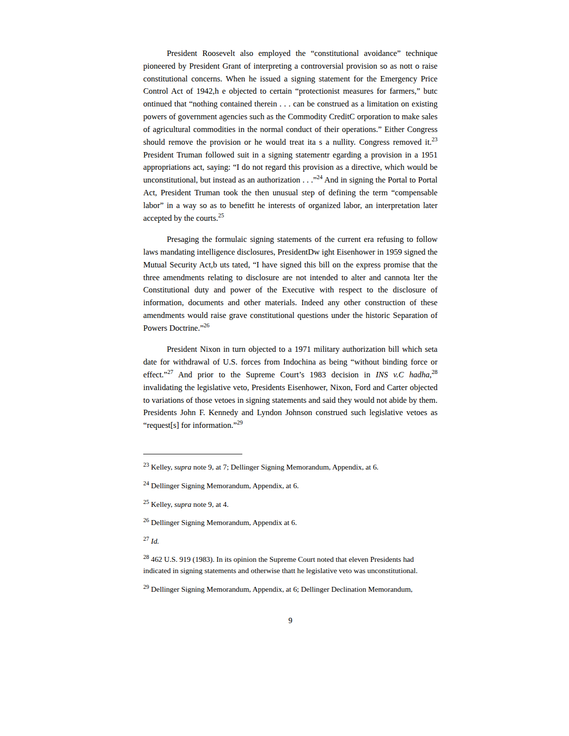President Roosevelt also employed the “constitutional avoidance” technique pioneered by President Grant of interpreting a controversial provision so as nott o raise constitutional concerns. When he issued a signing statement for the Emergency Price Control Act of 1942,h e objected to certain “protectionist measures for farmers,” butc ontinued that “nothing contained therein . . . can be construed as a limitation on existing powers of government agencies such as the Commodity CreditC orporation to make sales of agricultural commodities in the normal conduct of their operations.” Either Congress should remove the provision or he would treat ita s a nullity. Congress removed it.23 President Truman followed suit in a signing statementr egarding a provision in a 1951 appropriations act, saying: “I do not regard this provision as a directive, which would be unconstitutional, but instead as an authorization . . .”24 And in signing the Portal to Portal Act, President Truman took the then unusual step of defining the term “compensable labor” in a way so as to benefitt he interests of organized labor, an interpretation later accepted by the courts.25
Presaging the formulaic signing statements of the current era refusing to follow laws mandating intelligence disclosures, PresidentDw ight Eisenhower in 1959 signed the Mutual Security Act,b uts tated, “I have signed this bill on the express promise that the three amendments relating to disclosure are not intended to alter and cannota lter the Constitutional duty and power of the Executive with respect to the disclosure of information, documents and other materials. Indeed any other construction of these amendments would raise grave constitutional questions under the historic Separation of Powers Doctrine.”26
President Nixon in turn objected to a 1971 military authorization bill which seta date for withdrawal of U.S. forces from Indochina as being “without binding force or effect.”27 And prior to the Supreme Court’s 1983 decision in INS v.C hadha,28 invalidating the legislative veto, Presidents Eisenhower, Nixon, Ford and Carter objected to variations of those vetoes in signing statements and said they would not abide by them. Presidents John F. Kennedy and Lyndon Johnson construed such legislative vetoes as “request[s] for information.”29
23 Kelley, supra note 9, at 7; Dellinger Signing Memorandum, Appendix, at 6.
24 Dellinger Signing Memorandum, Appendix, at 6.
25 Kelley, supra note 9, at 4.
26 Dellinger Signing Memorandum, Appendix at 6.
27 Id.
28 462 U.S. 919 (1983). In its opinion the Supreme Court noted that eleven Presidents had indicated in signing statements and otherwise thatt he legislative veto was unconstitutional.
29 Dellinger Signing Memorandum, Appendix, at 6; Dellinger Declination Memorandum,
9